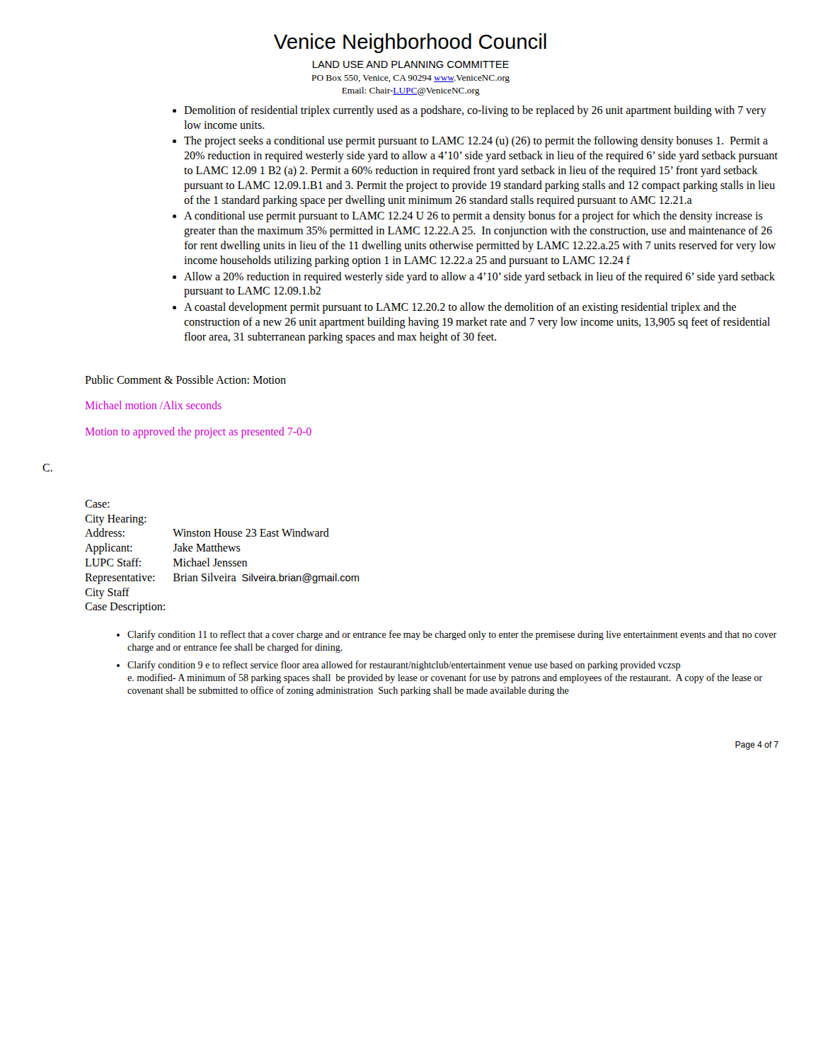Venice Neighborhood Council
LAND USE AND PLANNING COMMITTEE
PO Box 550, Venice, CA 90294 www.VeniceNC.org
Email: Chair-LUPC@VeniceNC.org
Demolition of residential triplex currently used as a podshare, co-living to be replaced by 26 unit apartment building with 7 very low income units.
The project seeks a conditional use permit pursuant to LAMC 12.24 (u) (26) to permit the following density bonuses 1. Permit a 20% reduction in required westerly side yard to allow a 4’10’ side yard setback in lieu of the required 6’ side yard setback pursuant to LAMC 12.09 1 B2 (a) 2. Permit a 60% reduction in required front yard setback in lieu of the required 15’ front yard setback pursuant to LAMC 12.09.1.B1 and 3. Permit the project to provide 19 standard parking stalls and 12 compact parking stalls in lieu of the 1 standard parking space per dwelling unit minimum 26 standard stalls required pursuant to AMC 12.21.a
A conditional use permit pursuant to LAMC 12.24 U 26 to permit a density bonus for a project for which the density increase is greater than the maximum 35% permitted in LAMC 12.22.A 25. In conjunction with the construction, use and maintenance of 26 for rent dwelling units in lieu of the 11 dwelling units otherwise permitted by LAMC 12.22.a.25 with 7 units reserved for very low income households utilizing parking option 1 in LAMC 12.22.a 25 and pursuant to LAMC 12.24 f
Allow a 20% reduction in required westerly side yard to allow a 4’10’ side yard setback in lieu of the required 6’ side yard setback pursuant to LAMC 12.09.1.b2
A coastal development permit pursuant to LAMC 12.20.2 to allow the demolition of an existing residential triplex and the construction of a new 26 unit apartment building having 19 market rate and 7 very low income units, 13,905 sq feet of residential floor area, 31 subterranean parking spaces and max height of 30 feet.
Public Comment & Possible Action: Motion
Michael motion /Alix seconds
Motion to approved the project as presented 7-0-0
C.
| Case: | |
| City Hearing: | |
| Address: | Winston House 23 East Windward |
| Applicant: | Jake Matthews |
| LUPC Staff: | Michael Jenssen |
| Representative: | Brian Silveira Silveira.brian@gmail.com |
| City Staff | |
| Case Description: | |
Clarify condition 11 to reflect that a cover charge and or entrance fee may be charged only to enter the premisese during live entertainment events and that no cover charge and or entrance fee shall be charged for dining.
Clarify condition 9 e to reflect service floor area allowed for restaurant/nightclub/entertainment venue use based on parking provided vczsp
e. modified- A minimum of 58 parking spaces shall be provided by lease or covenant for use by patrons and employees of the restaurant. A copy of the lease or covenant shall be submitted to office of zoning administration Such parking shall be made available during the
Page 4 of 7